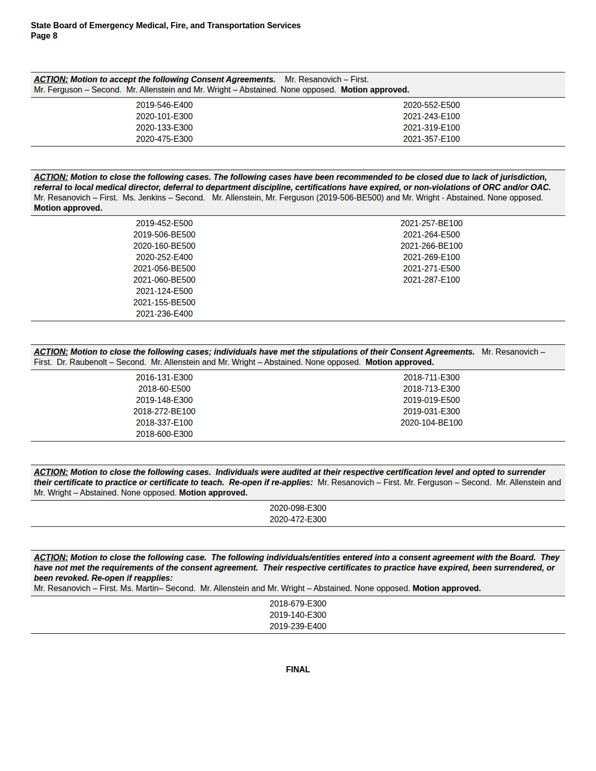State Board of Emergency Medical, Fire, and Transportation Services Page 8
ACTION: Motion to accept the following Consent Agreements. Mr. Resanovich – First.
Mr. Ferguson – Second. Mr. Allenstein and Mr. Wright – Abstained. None opposed. Motion approved.
| 2019-546-E400 | 2020-552-E500 |
| 2020-101-E300 | 2021-243-E100 |
| 2020-133-E300 | 2021-319-E100 |
| 2020-475-E300 | 2021-357-E100 |
ACTION: Motion to close the following cases. The following cases have been recommended to be closed due to lack of jurisdiction, referral to local medical director, deferral to department discipline, certifications have expired, or non-violations of ORC and/or OAC. Mr. Resanovich – First. Ms. Jenkins – Second. Mr. Allenstein, Mr. Ferguson (2019-506-BE500) and Mr. Wright - Abstained. None opposed. Motion approved.
| 2019-452-E500 | 2021-257-BE100 |
| 2019-506-BE500 | 2021-264-E500 |
| 2020-160-BE500 | 2021-266-BE100 |
| 2020-252-E400 | 2021-269-E100 |
| 2021-056-BE500 | 2021-271-E500 |
| 2021-060-BE500 | 2021-287-E100 |
| 2021-124-E500 | |
| 2021-155-BE500 | |
| 2021-236-E400 | |
ACTION: Motion to close the following cases; individuals have met the stipulations of their Consent Agreements. Mr. Resanovich – First. Dr. Raubenolt – Second. Mr. Allenstein and Mr. Wright – Abstained. None opposed. Motion approved.
| 2016-131-E300 | 2018-711-E300 |
| 2018-60-E500 | 2018-713-E300 |
| 2019-148-E300 | 2019-019-E500 |
| 2018-272-BE100 | 2019-031-E300 |
| 2018-337-E100 | 2020-104-BE100 |
| 2018-600-E300 | |
ACTION: Motion to close the following cases. Individuals were audited at their respective certification level and opted to surrender their certificate to practice or certificate to teach. Re-open if re-applies: Mr. Resanovich – First. Mr. Ferguson – Second. Mr. Allenstein and Mr. Wright – Abstained. None opposed. Motion approved.
| 2020-098-E300 |
| 2020-472-E300 |
ACTION: Motion to close the following case. The following individuals/entities entered into a consent agreement with the Board. They have not met the requirements of the consent agreement. Their respective certificates to practice have expired, been surrendered, or been revoked. Re-open if reapplies:
Mr. Resanovich – First. Ms. Martin– Second. Mr. Allenstein and Mr. Wright – Abstained. None opposed. Motion approved.
| 2018-679-E300 |
| 2019-140-E300 |
| 2019-239-E400 |
FINAL